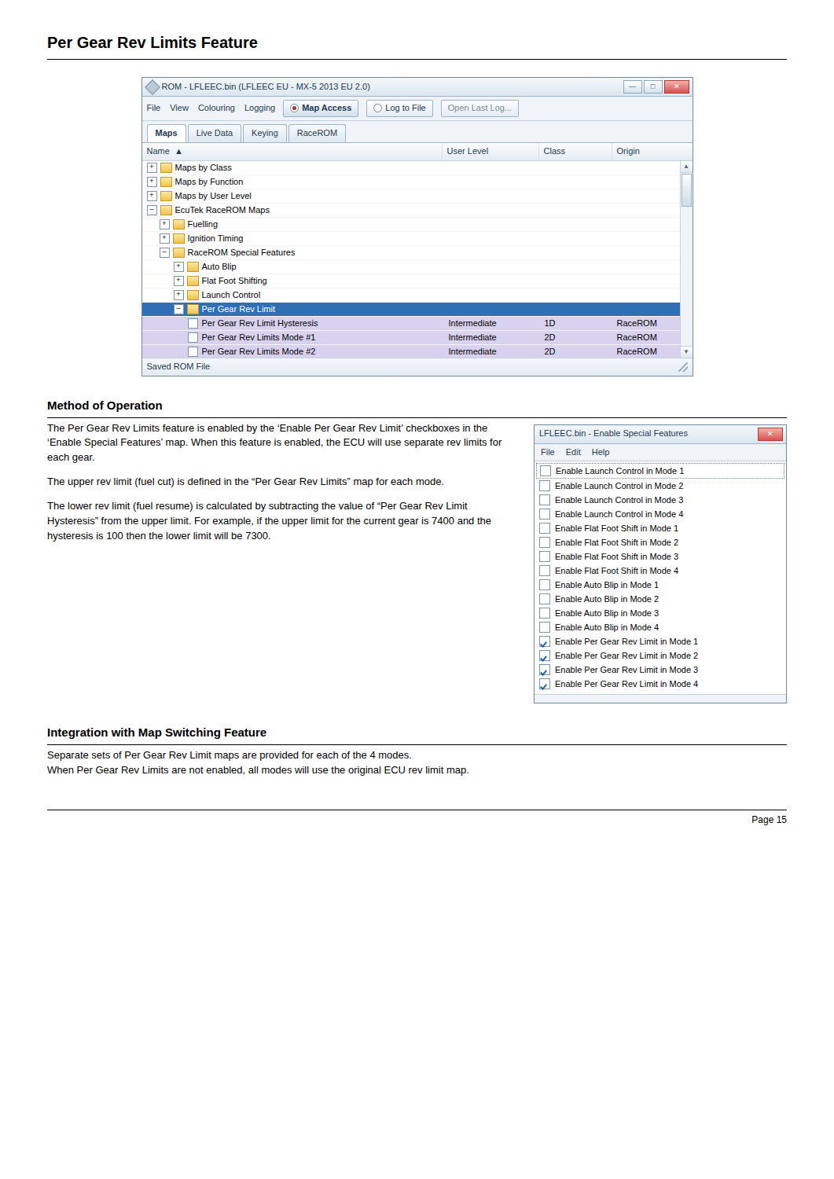Per Gear Rev Limits Feature
ROM - LFLEEC.bin (LFLEEC EU - MX-5 2013 EU 2.0)
— □ ✕
File View Colouring Logging
Map Access Log to File Open Last Log...
Maps Live Data Keying RaceROM
Name ▲
User Level
Class
Origin
+ Maps by Class
+ Maps by Function
+ Maps by User Level
– EcuTek RaceROM Maps
+ Fuelling
+ Ignition Timing
– RaceROM Special Features
+ Auto Blip
+ Flat Foot Shifting
+ Launch Control
– Per Gear Rev Limit
Per Gear Rev Limit Hysteresis
Intermediate
1D
RaceROM
Per Gear Rev Limits Mode #1
Intermediate
2D
RaceROM
Per Gear Rev Limits Mode #2
Intermediate
2D
RaceROM
Per Gear Rev Limits Mode #3
Intermediate
2D
RaceROM
Per Gear Rev Limits Mode #4
Intermediate
2D
RaceROM
▲
▼
Saved ROM File
Method of Operation
The Per Gear Rev Limits feature is enabled by the ‘Enable Per Gear Rev Limit’ checkboxes in the ‘Enable Special Features’ map. When this feature is enabled, the ECU will use separate rev limits for each gear.
The upper rev limit (fuel cut) is defined in the “Per Gear Rev Limits” map for each mode.
The lower rev limit (fuel resume) is calculated by subtracting the value of “Per Gear Rev Limit Hysteresis” from the upper limit. For example, if the upper limit for the current gear is 7400 and the hysteresis is 100 then the lower limit will be 7300.
LFLEEC.bin - Enable Special Features
✕
File Edit Help
Enable Launch Control in Mode 1
Enable Launch Control in Mode 2
Enable Launch Control in Mode 3
Enable Launch Control in Mode 4
Enable Flat Foot Shift in Mode 1
Enable Flat Foot Shift in Mode 2
Enable Flat Foot Shift in Mode 3
Enable Flat Foot Shift in Mode 4
Enable Auto Blip in Mode 1
Enable Auto Blip in Mode 2
Enable Auto Blip in Mode 3
Enable Auto Blip in Mode 4
Enable Per Gear Rev Limit in Mode 1
Enable Per Gear Rev Limit in Mode 2
Enable Per Gear Rev Limit in Mode 3
Enable Per Gear Rev Limit in Mode 4
Integration with Map Switching Feature
Separate sets of Per Gear Rev Limit maps are provided for each of the 4 modes.
When Per Gear Rev Limits are not enabled, all modes will use the original ECU rev limit map.
Page 15